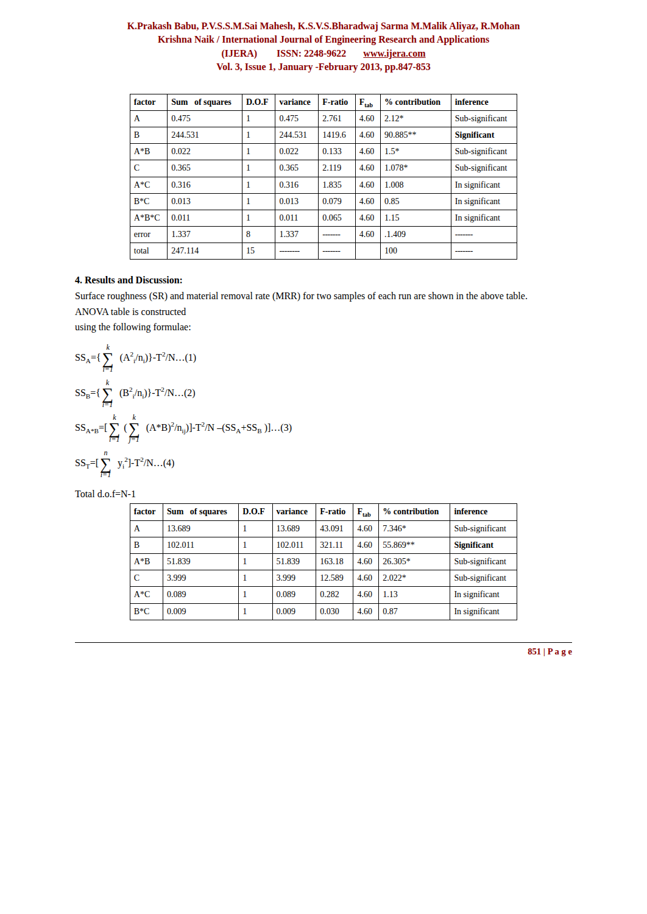K.Prakash Babu, P.V.S.S.M.Sai Mahesh, K.S.V.S.Bharadwaj Sarma M.Malik Aliyaz, R.Mohan Krishna Naik / International Journal of Engineering Research and Applications (IJERA) ISSN: 2248-9622 www.ijera.com Vol. 3, Issue 1, January -February 2013, pp.847-853
| factor | Sum of squares | D.O.F | variance | F-ratio | F tab | % contribution | inference |
| --- | --- | --- | --- | --- | --- | --- | --- |
| A | 0.475 | 1 | 0.475 | 2.761 | 4.60 | 2.12* | Sub-significant |
| B | 244.531 | 1 | 244.531 | 1419.6 | 4.60 | 90.885** | Significant |
| A*B | 0.022 | 1 | 0.022 | 0.133 | 4.60 | 1.5* | Sub-significant |
| C | 0.365 | 1 | 0.365 | 2.119 | 4.60 | 1.078* | Sub-significant |
| A*C | 0.316 | 1 | 0.316 | 1.835 | 4.60 | 1.008 | In significant |
| B*C | 0.013 | 1 | 0.013 | 0.079 | 4.60 | 0.85 | In significant |
| A*B*C | 0.011 | 1 | 0.011 | 0.065 | 4.60 | 1.15 | In significant |
| error | 1.337 | 8 | 1.337 | ------- | 4.60 | .1.409 | ------- |
| total | 247.114 | 15 | -------- | ------- | | 100 | ------- |
4. Results and Discussion:
Surface roughness (SR) and material removal rate (MRR) for two samples of each run are shown in the above table.
ANOVA table is constructed
using the following formulae:
SSA={k∑i=1 (A2i/ni)}-T2/N…(1)
SSB={k∑i=1 (B2i/ni)}-T2/N…(2)
SSA*B=[k∑i=1 (k∑j=1 (A*B)2/nij)]-T2/N –(SSA+SSB )]…(3)
SST=[n∑i=1 yi2]-T2/N…(4)
Total d.o.f=N-1
| factor | Sum of squares | D.O.F | variance | F-ratio | F tab | % contribution | inference |
| --- | --- | --- | --- | --- | --- | --- | --- |
| A | 13.689 | 1 | 13.689 | 43.091 | 4.60 | 7.346* | Sub-significant |
| B | 102.011 | 1 | 102.011 | 321.11 | 4.60 | 55.869** | Significant |
| A*B | 51.839 | 1 | 51.839 | 163.18 | 4.60 | 26.305* | Sub-significant |
| C | 3.999 | 1 | 3.999 | 12.589 | 4.60 | 2.022* | Sub-significant |
| A*C | 0.089 | 1 | 0.089 | 0.282 | 4.60 | 1.13 | In significant |
| B*C | 0.009 | 1 | 0.009 | 0.030 | 4.60 | 0.87 | In significant |
851 | P a g e